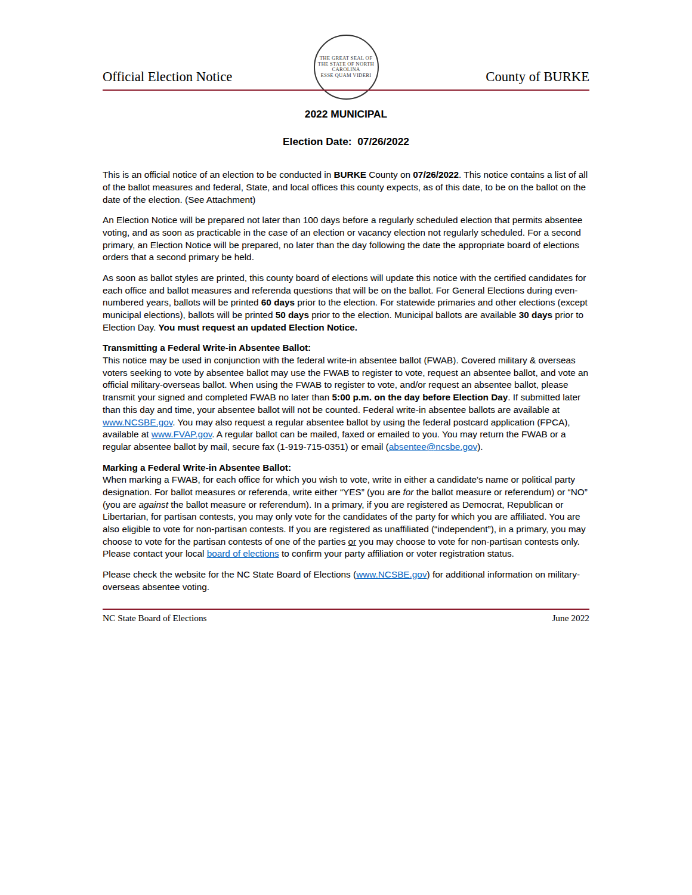THE GREAT SEAL OF THE STATE OF NORTH CAROLINA
ESSE QUAM VIDERI
Official Election Notice
County of BURKE
2022 MUNICIPAL
Election Date: 07/26/2022
This is an official notice of an election to be conducted in BURKE County on 07/26/2022. This notice contains a list of all of the ballot measures and federal, State, and local offices this county expects, as of this date, to be on the ballot on the date of the election. (See Attachment)
An Election Notice will be prepared not later than 100 days before a regularly scheduled election that permits absentee voting, and as soon as practicable in the case of an election or vacancy election not regularly scheduled. For a second primary, an Election Notice will be prepared, no later than the day following the date the appropriate board of elections orders that a second primary be held.
As soon as ballot styles are printed, this county board of elections will update this notice with the certified candidates for each office and ballot measures and referenda questions that will be on the ballot. For General Elections during even-numbered years, ballots will be printed 60 days prior to the election. For statewide primaries and other elections (except municipal elections), ballots will be printed 50 days prior to the election. Municipal ballots are available 30 days prior to Election Day. You must request an updated Election Notice.
Transmitting a Federal Write-in Absentee Ballot:
This notice may be used in conjunction with the federal write-in absentee ballot (FWAB). Covered military & overseas voters seeking to vote by absentee ballot may use the FWAB to register to vote, request an absentee ballot, and vote an official military-overseas ballot. When using the FWAB to register to vote, and/or request an absentee ballot, please transmit your signed and completed FWAB no later than 5:00 p.m. on the day before Election Day. If submitted later than this day and time, your absentee ballot will not be counted. Federal write-in absentee ballots are available at www.NCSBE.gov. You may also request a regular absentee ballot by using the federal postcard application (FPCA), available at www.FVAP.gov. A regular ballot can be mailed, faxed or emailed to you. You may return the FWAB or a regular absentee ballot by mail, secure fax (1-919-715-0351) or email (absentee@ncsbe.gov).
Marking a Federal Write-in Absentee Ballot:
When marking a FWAB, for each office for which you wish to vote, write in either a candidate's name or political party designation. For ballot measures or referenda, write either “YES” (you are for the ballot measure or referendum) or “NO” (you are against the ballot measure or referendum). In a primary, if you are registered as Democrat, Republican or Libertarian, for partisan contests, you may only vote for the candidates of the party for which you are affiliated. You are also eligible to vote for non-partisan contests. If you are registered as unaffiliated (“independent”), in a primary, you may choose to vote for the partisan contests of one of the parties or you may choose to vote for non-partisan contests only. Please contact your local board of elections to confirm your party affiliation or voter registration status.
Please check the website for the NC State Board of Elections (www.NCSBE.gov) for additional information on military-overseas absentee voting.
NC State Board of Elections June 2022